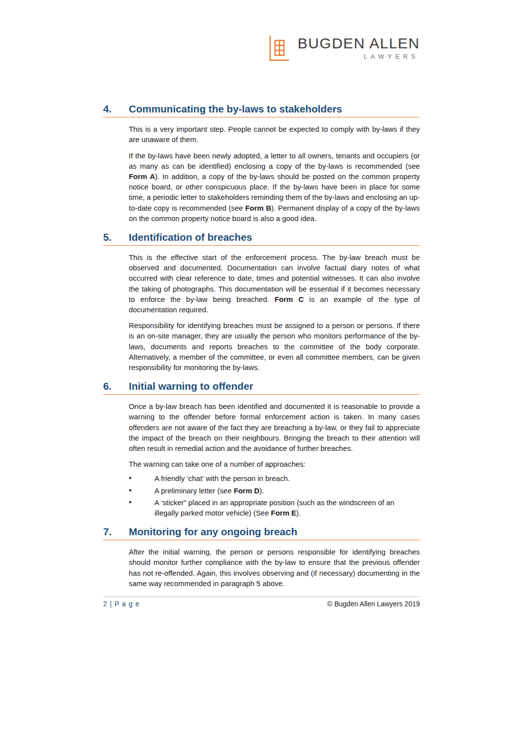BUGDEN ALLEN
LAWYERS
4. Communicating the by-laws to stakeholders
This is a very important step. People cannot be expected to comply with by-laws if they are unaware of them.
If the by-laws have been newly adopted, a letter to all owners, tenants and occupiers (or as many as can be identified) enclosing a copy of the by-laws is recommended (see Form A). In addition, a copy of the by-laws should be posted on the common property notice board, or other conspicuous place. If the by-laws have been in place for some time, a periodic letter to stakeholders reminding them of the by-laws and enclosing an up-to-date copy is recommended (see Form B). Permanent display of a copy of the by-laws on the common property notice board is also a good idea.
5. Identification of breaches
This is the effective start of the enforcement process. The by-law breach must be observed and documented. Documentation can involve factual diary notes of what occurred with clear reference to date, times and potential witnesses. It can also involve the taking of photographs. This documentation will be essential if it becomes necessary to enforce the by-law being breached. Form C is an example of the type of documentation required.
Responsibility for identifying breaches must be assigned to a person or persons. If there is an on-site manager, they are usually the person who monitors performance of the by-laws, documents and reports breaches to the committee of the body corporate. Alternatively, a member of the committee, or even all committee members, can be given responsibility for monitoring the by-laws.
6. Initial warning to offender
Once a by-law breach has been identified and documented it is reasonable to provide a warning to the offender before formal enforcement action is taken. In many cases offenders are not aware of the fact they are breaching a by-law, or they fail to appreciate the impact of the breach on their neighbours. Bringing the breach to their attention will often result in remedial action and the avoidance of further breaches.
The warning can take one of a number of approaches:
A friendly ‘chat’ with the person in breach.
A preliminary letter (see Form D).
A ‘sticker” placed in an appropriate position (such as the windscreen of an illegally parked motor vehicle) (See Form E).
7. Monitoring for any ongoing breach
After the initial warning, the person or persons responsible for identifying breaches should monitor further compliance with the by-law to ensure that the previous offender has not re-offended. Again, this involves observing and (if necessary) documenting in the same way recommended in paragraph 5 above.
2 | P a g e
© Bugden Allen Lawyers 2019